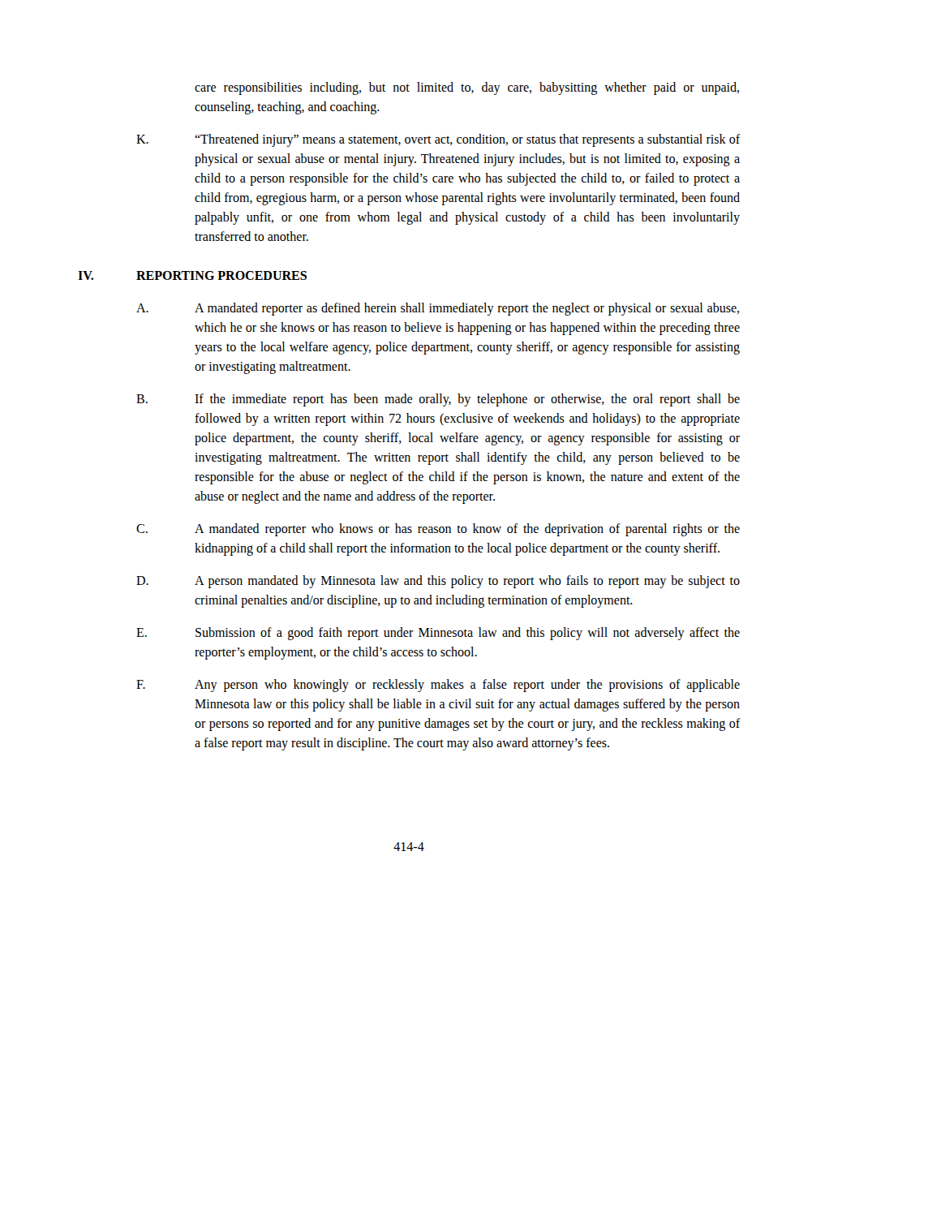care responsibilities including, but not limited to, day care, babysitting whether paid or unpaid, counseling, teaching, and coaching.
K.
“Threatened injury” means a statement, overt act, condition, or status that represents a substantial risk of physical or sexual abuse or mental injury. Threatened injury includes, but is not limited to, exposing a child to a person responsible for the child’s care who has subjected the child to, or failed to protect a child from, egregious harm, or a person whose parental rights were involuntarily terminated, been found palpably unfit, or one from whom legal and physical custody of a child has been involuntarily transferred to another.
IV.
REPORTING PROCEDURES
A.
A mandated reporter as defined herein shall immediately report the neglect or physical or sexual abuse, which he or she knows or has reason to believe is happening or has happened within the preceding three years to the local welfare agency, police department, county sheriff, or agency responsible for assisting or investigating maltreatment.
B.
If the immediate report has been made orally, by telephone or otherwise, the oral report shall be followed by a written report within 72 hours (exclusive of weekends and holidays) to the appropriate police department, the county sheriff, local welfare agency, or agency responsible for assisting or investigating maltreatment. The written report shall identify the child, any person believed to be responsible for the abuse or neglect of the child if the person is known, the nature and extent of the abuse or neglect and the name and address of the reporter.
C.
A mandated reporter who knows or has reason to know of the deprivation of parental rights or the kidnapping of a child shall report the information to the local police department or the county sheriff.
D.
A person mandated by Minnesota law and this policy to report who fails to report may be subject to criminal penalties and/or discipline, up to and including termination of employment.
E.
Submission of a good faith report under Minnesota law and this policy will not adversely affect the reporter’s employment, or the child’s access to school.
F.
Any person who knowingly or recklessly makes a false report under the provisions of applicable Minnesota law or this policy shall be liable in a civil suit for any actual damages suffered by the person or persons so reported and for any punitive damages set by the court or jury, and the reckless making of a false report may result in discipline. The court may also award attorney’s fees.
414-4